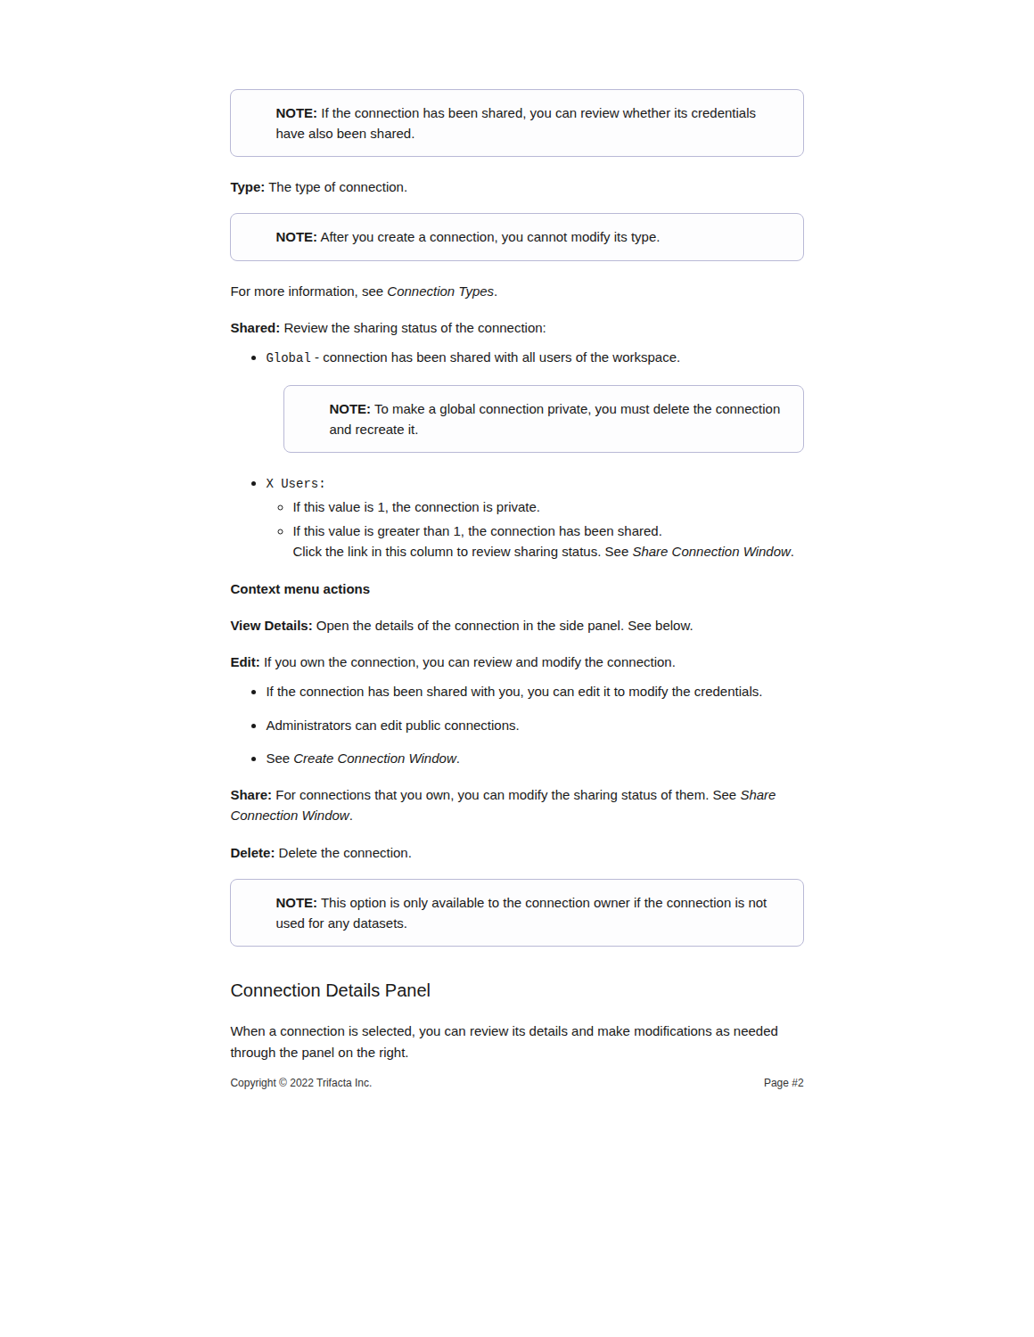NOTE: If the connection has been shared, you can review whether its credentials have also been shared.
Type: The type of connection.
NOTE: After you create a connection, you cannot modify its type.
For more information, see Connection Types.
Shared: Review the sharing status of the connection:
Global - connection has been shared with all users of the workspace.
NOTE: To make a global connection private, you must delete the connection and recreate it.
X Users:
If this value is 1, the connection is private.
If this value is greater than 1, the connection has been shared.
Click the link in this column to review sharing status. See Share Connection Window.
Context menu actions
View Details: Open the details of the connection in the side panel. See below.
Edit: If you own the connection, you can review and modify the connection.
If the connection has been shared with you, you can edit it to modify the credentials.
Administrators can edit public connections.
See Create Connection Window.
Share: For connections that you own, you can modify the sharing status of them. See Share Connection Window.
Delete: Delete the connection.
NOTE: This option is only available to the connection owner if the connection is not used for any datasets.
Connection Details Panel
When a connection is selected, you can review its details and make modifications as needed through the panel on the right.
Copyright © 2022 Trifacta Inc. Page #2